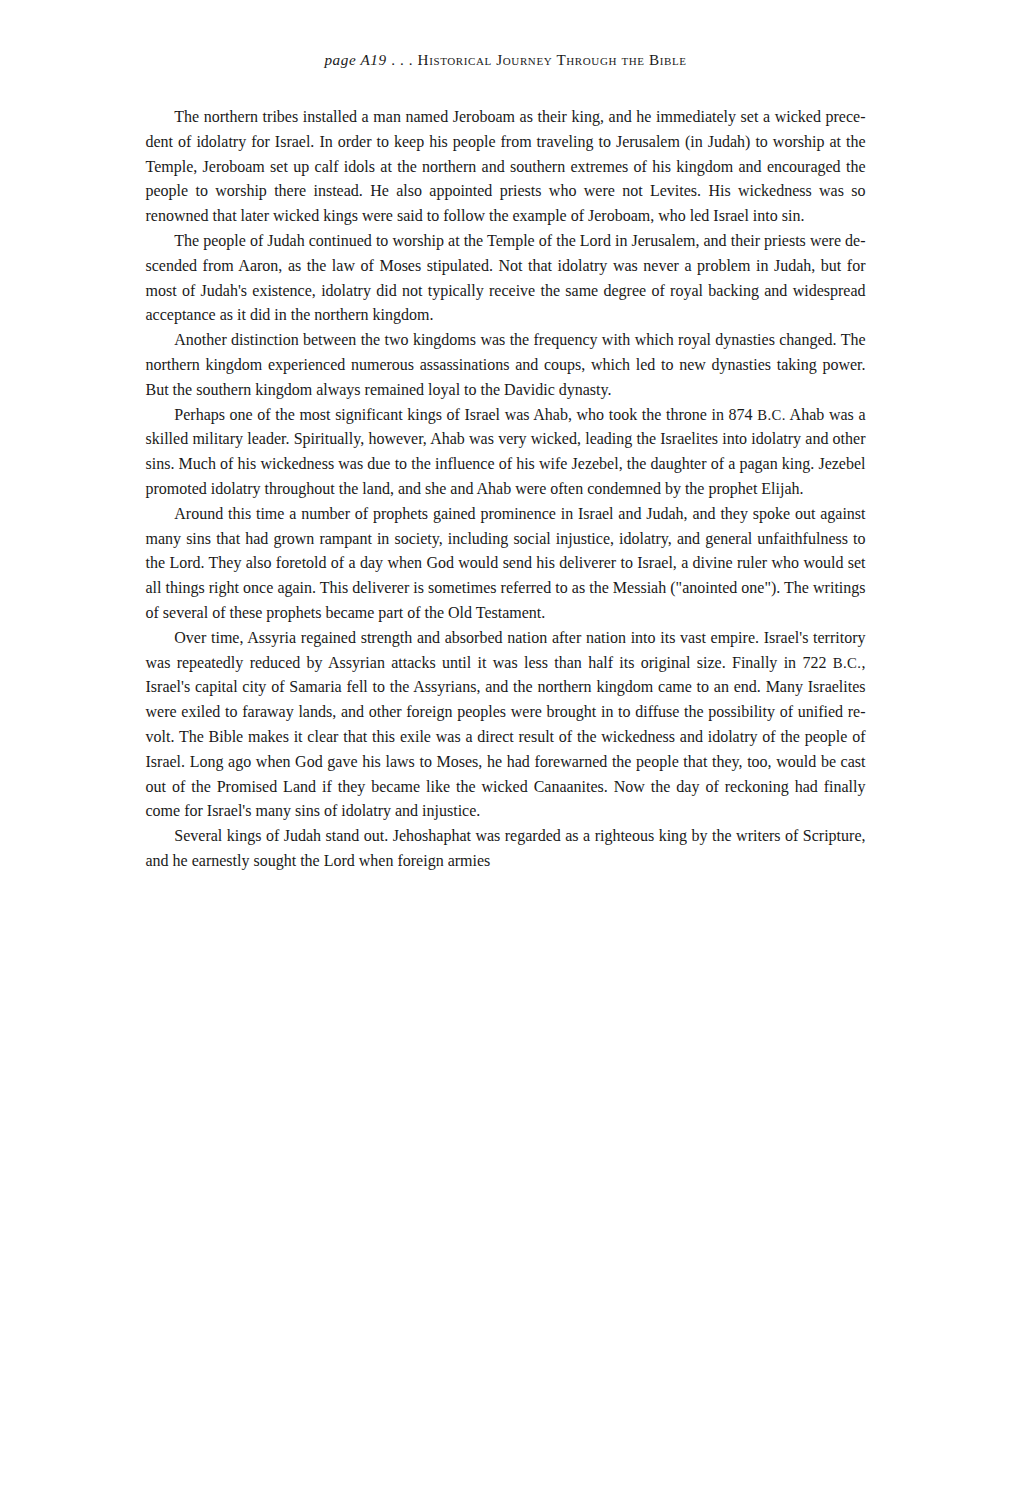page A19 . . . Historical Journey Through the Bible
The northern tribes installed a man named Jeroboam as their king, and he immediately set a wicked precedent of idolatry for Israel. In order to keep his people from traveling to Jerusalem (in Judah) to worship at the Temple, Jeroboam set up calf idols at the northern and southern extremes of his kingdom and encouraged the people to worship there instead. He also appointed priests who were not Levites. His wickedness was so renowned that later wicked kings were said to follow the example of Jeroboam, who led Israel into sin.
The people of Judah continued to worship at the Temple of the Lord in Jerusalem, and their priests were descended from Aaron, as the law of Moses stipulated. Not that idolatry was never a problem in Judah, but for most of Judah's existence, idolatry did not typically receive the same degree of royal backing and widespread acceptance as it did in the northern kingdom.
Another distinction between the two kingdoms was the frequency with which royal dynasties changed. The northern kingdom experienced numerous assassinations and coups, which led to new dynasties taking power. But the southern kingdom always remained loyal to the Davidic dynasty.
Perhaps one of the most significant kings of Israel was Ahab, who took the throne in 874 B.C. Ahab was a skilled military leader. Spiritually, however, Ahab was very wicked, leading the Israelites into idolatry and other sins. Much of his wickedness was due to the influence of his wife Jezebel, the daughter of a pagan king. Jezebel promoted idolatry throughout the land, and she and Ahab were often condemned by the prophet Elijah.
Around this time a number of prophets gained prominence in Israel and Judah, and they spoke out against many sins that had grown rampant in society, including social injustice, idolatry, and general unfaithfulness to the Lord. They also foretold of a day when God would send his deliverer to Israel, a divine ruler who would set all things right once again. This deliverer is sometimes referred to as the Messiah ("anointed one"). The writings of several of these prophets became part of the Old Testament.
Over time, Assyria regained strength and absorbed nation after nation into its vast empire. Israel's territory was repeatedly reduced by Assyrian attacks until it was less than half its original size. Finally in 722 B.C., Israel's capital city of Samaria fell to the Assyrians, and the northern kingdom came to an end. Many Israelites were exiled to faraway lands, and other foreign peoples were brought in to diffuse the possibility of unified revolt. The Bible makes it clear that this exile was a direct result of the wickedness and idolatry of the people of Israel. Long ago when God gave his laws to Moses, he had forewarned the people that they, too, would be cast out of the Promised Land if they became like the wicked Canaanites. Now the day of reckoning had finally come for Israel's many sins of idolatry and injustice.
Several kings of Judah stand out. Jehoshaphat was regarded as a righteous king by the writers of Scripture, and he earnestly sought the Lord when foreign armies